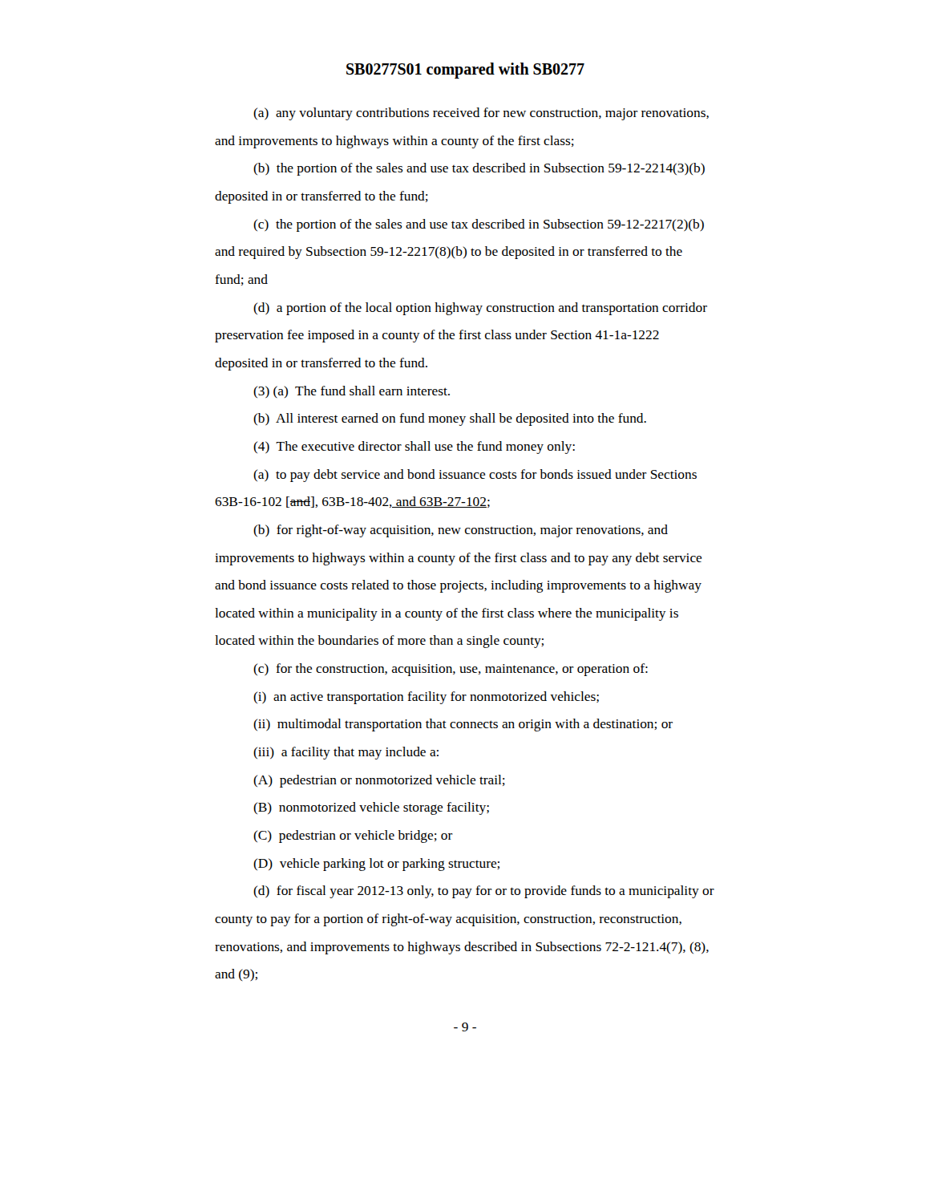SB0277S01 compared with SB0277
(a) any voluntary contributions received for new construction, major renovations, and improvements to highways within a county of the first class;
(b) the portion of the sales and use tax described in Subsection 59-12-2214(3)(b) deposited in or transferred to the fund;
(c) the portion of the sales and use tax described in Subsection 59-12-2217(2)(b) and required by Subsection 59-12-2217(8)(b) to be deposited in or transferred to the fund; and
(d) a portion of the local option highway construction and transportation corridor preservation fee imposed in a county of the first class under Section 41-1a-1222 deposited in or transferred to the fund.
(3) (a) The fund shall earn interest.
(b) All interest earned on fund money shall be deposited into the fund.
(4) The executive director shall use the fund money only:
(a) to pay debt service and bond issuance costs for bonds issued under Sections 63B-16-102 [and], 63B-18-402, and 63B-27-102;
(b) for right-of-way acquisition, new construction, major renovations, and improvements to highways within a county of the first class and to pay any debt service and bond issuance costs related to those projects, including improvements to a highway located within a municipality in a county of the first class where the municipality is located within the boundaries of more than a single county;
(c) for the construction, acquisition, use, maintenance, or operation of:
(i) an active transportation facility for nonmotorized vehicles;
(ii) multimodal transportation that connects an origin with a destination; or
(iii) a facility that may include a:
(A) pedestrian or nonmotorized vehicle trail;
(B) nonmotorized vehicle storage facility;
(C) pedestrian or vehicle bridge; or
(D) vehicle parking lot or parking structure;
(d) for fiscal year 2012-13 only, to pay for or to provide funds to a municipality or county to pay for a portion of right-of-way acquisition, construction, reconstruction, renovations, and improvements to highways described in Subsections 72-2-121.4(7), (8), and (9);
- 9 -